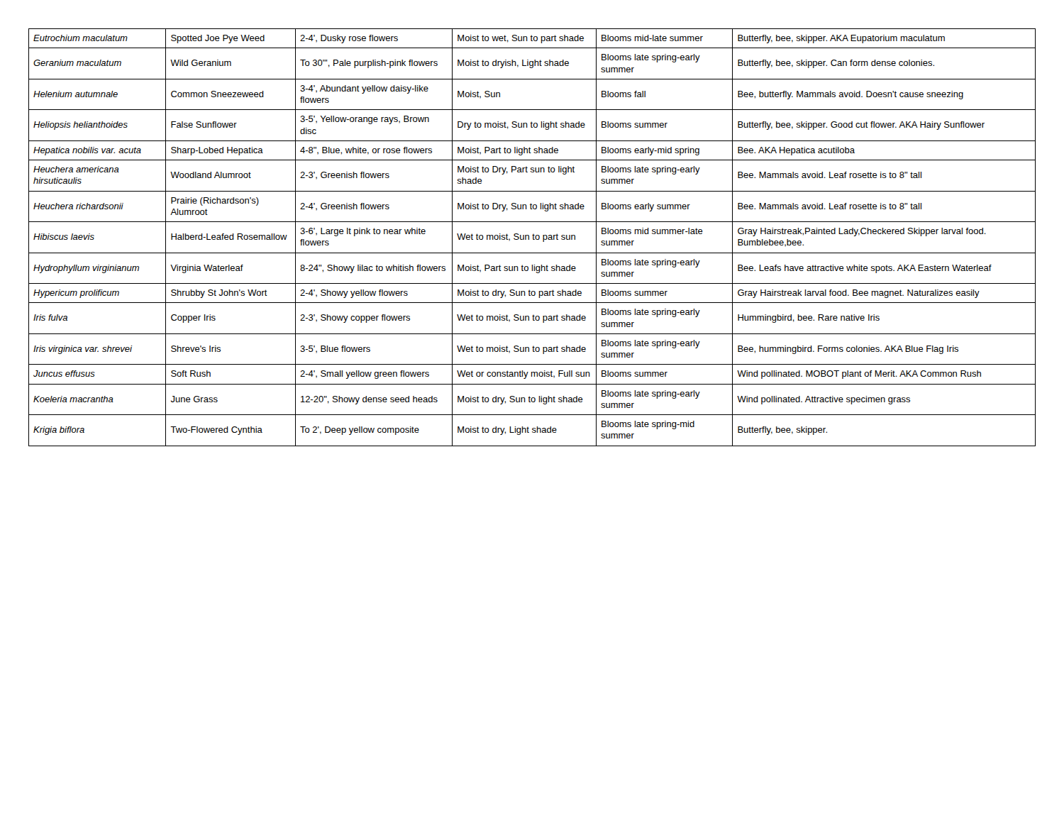| Eutrochium maculatum | Spotted Joe Pye Weed | 2-4', Dusky rose flowers | Moist to wet, Sun to part shade | Blooms mid-late summer | Butterfly, bee, skipper. AKA Eupatorium maculatum |
| Geranium maculatum | Wild Geranium | To 30"', Pale purplish-pink flowers | Moist to dryish, Light shade | Blooms late spring-early summer | Butterfly, bee, skipper. Can form dense colonies. |
| Helenium autumnale | Common Sneezeweed | 3-4', Abundant yellow daisy-like flowers | Moist, Sun | Blooms fall | Bee, butterfly. Mammals avoid. Doesn't cause sneezing |
| Heliopsis helianthoides | False Sunflower | 3-5', Yellow-orange rays, Brown disc | Dry to moist, Sun to light shade | Blooms summer | Butterfly, bee, skipper. Good cut flower. AKA Hairy Sunflower |
| Hepatica nobilis var. acuta | Sharp-Lobed Hepatica | 4-8", Blue, white, or rose flowers | Moist, Part to light shade | Blooms early-mid spring | Bee. AKA Hepatica acutiloba |
| Heuchera americana hirsuticaulis | Woodland Alumroot | 2-3', Greenish flowers | Moist to Dry, Part sun to light shade | Blooms late spring-early summer | Bee. Mammals avoid. Leaf rosette is to 8" tall |
| Heuchera richardsonii | Prairie (Richardson's) Alumroot | 2-4', Greenish flowers | Moist to Dry, Sun to light shade | Blooms early summer | Bee. Mammals avoid. Leaf rosette is to 8" tall |
| Hibiscus laevis | Halberd-Leafed Rosemallow | 3-6', Large lt pink to near white flowers | Wet to moist, Sun to part sun | Blooms mid summer-late summer | Gray Hairstreak,Painted Lady,Checkered Skipper larval food. Bumblebee,bee. |
| Hydrophyllum virginianum | Virginia Waterleaf | 8-24", Showy lilac to whitish flowers | Moist, Part sun to light shade | Blooms late spring-early summer | Bee. Leafs have attractive white spots. AKA Eastern Waterleaf |
| Hypericum prolificum | Shrubby St John's Wort | 2-4', Showy yellow flowers | Moist to dry, Sun to part shade | Blooms summer | Gray Hairstreak larval food. Bee magnet. Naturalizes easily |
| Iris fulva | Copper Iris | 2-3', Showy copper flowers | Wet to moist, Sun to part shade | Blooms late spring-early summer | Hummingbird, bee. Rare native Iris |
| Iris virginica var. shrevei | Shreve's Iris | 3-5', Blue flowers | Wet to moist, Sun to part shade | Blooms late spring-early summer | Bee, hummingbird. Forms colonies. AKA Blue Flag Iris |
| Juncus effusus | Soft Rush | 2-4', Small yellow green flowers | Wet or constantly moist, Full sun | Blooms summer | Wind pollinated. MOBOT plant of Merit. AKA Common Rush |
| Koeleria macrantha | June Grass | 12-20", Showy dense seed heads | Moist to dry, Sun to light shade | Blooms late spring-early summer | Wind pollinated. Attractive specimen grass |
| Krigia biflora | Two-Flowered Cynthia | To 2', Deep yellow composite | Moist to dry, Light shade | Blooms late spring-mid summer | Butterfly, bee, skipper. |